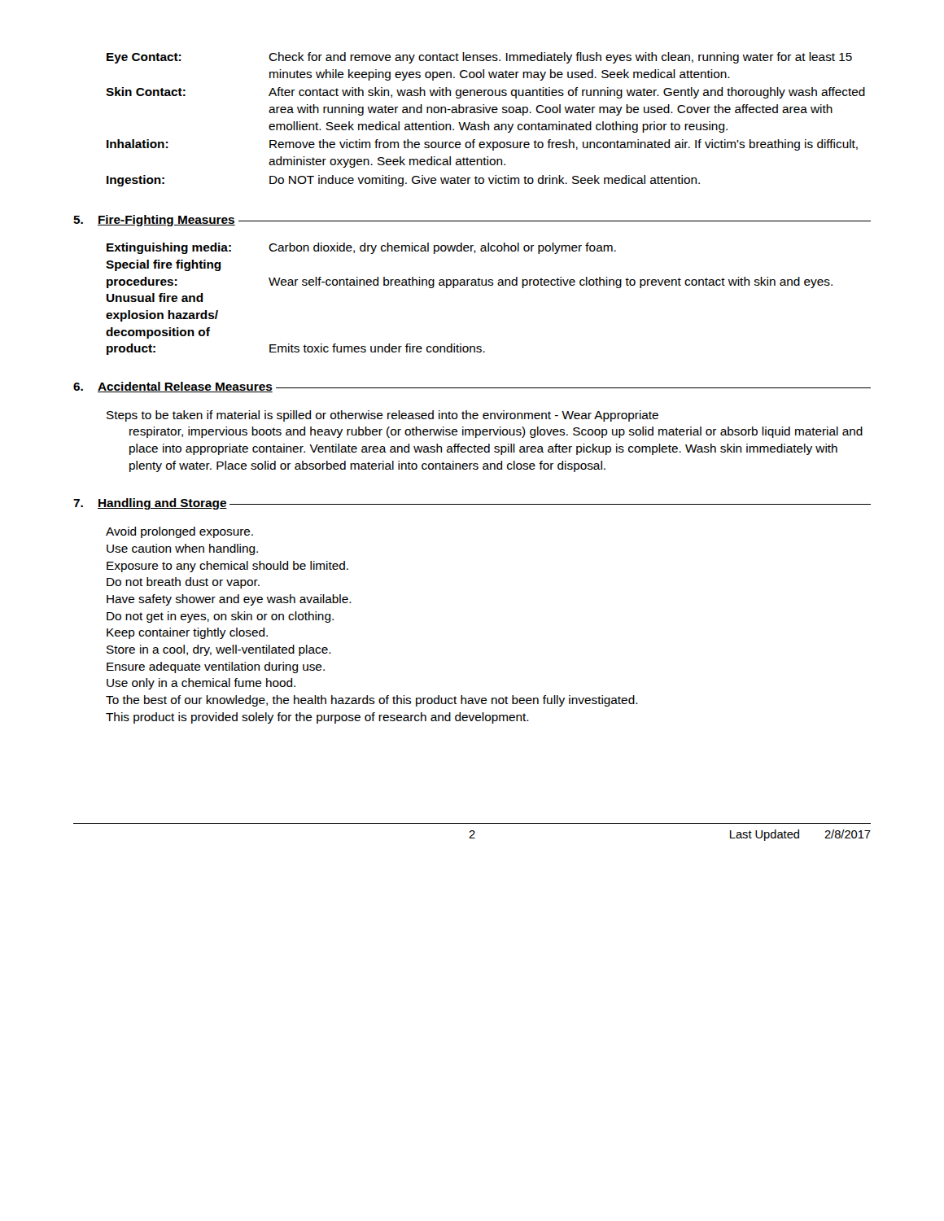Eye Contact:
Check for and remove any contact lenses. Immediately flush eyes with clean, running water for at least 15 minutes while keeping eyes open. Cool water may be used. Seek medical attention.
Skin Contact:
After contact with skin, wash with generous quantities of running water. Gently and thoroughly wash affected area with running water and non-abrasive soap. Cool water may be used. Cover the affected area with emollient. Seek medical attention. Wash any contaminated clothing prior to reusing.
Inhalation:
Remove the victim from the source of exposure to fresh, uncontaminated air. If victim's breathing is difficult, administer oxygen. Seek medical attention.
Ingestion:
Do NOT induce vomiting. Give water to victim to drink. Seek medical attention.
5. Fire-Fighting Measures
Extinguishing media:
Carbon dioxide, dry chemical powder, alcohol or polymer foam.
Special fire fighting
procedures:
Wear self-contained breathing apparatus and protective clothing to prevent contact with skin and eyes.
Unusual fire and
explosion hazards/
decomposition of
product:
Emits toxic fumes under fire conditions.
6. Accidental Release Measures
Steps to be taken if material is spilled or otherwise released into the environment - Wear Appropriate respirator, impervious boots and heavy rubber (or otherwise impervious) gloves. Scoop up solid material or absorb liquid material and place into appropriate container. Ventilate area and wash affected spill area after pickup is complete. Wash skin immediately with plenty of water. Place solid or absorbed material into containers and close for disposal.
7. Handling and Storage
Avoid prolonged exposure.
Use caution when handling.
Exposure to any chemical should be limited.
Do not breath dust or vapor.
Have safety shower and eye wash available.
Do not get in eyes, on skin or on clothing.
Keep container tightly closed.
Store in a cool, dry, well-ventilated place.
Ensure adequate ventilation during use.
Use only in a chemical fume hood.
To the best of our knowledge, the health hazards of this product have not been fully investigated.
This product is provided solely for the purpose of research and development.
2 Last Updated 2/8/2017